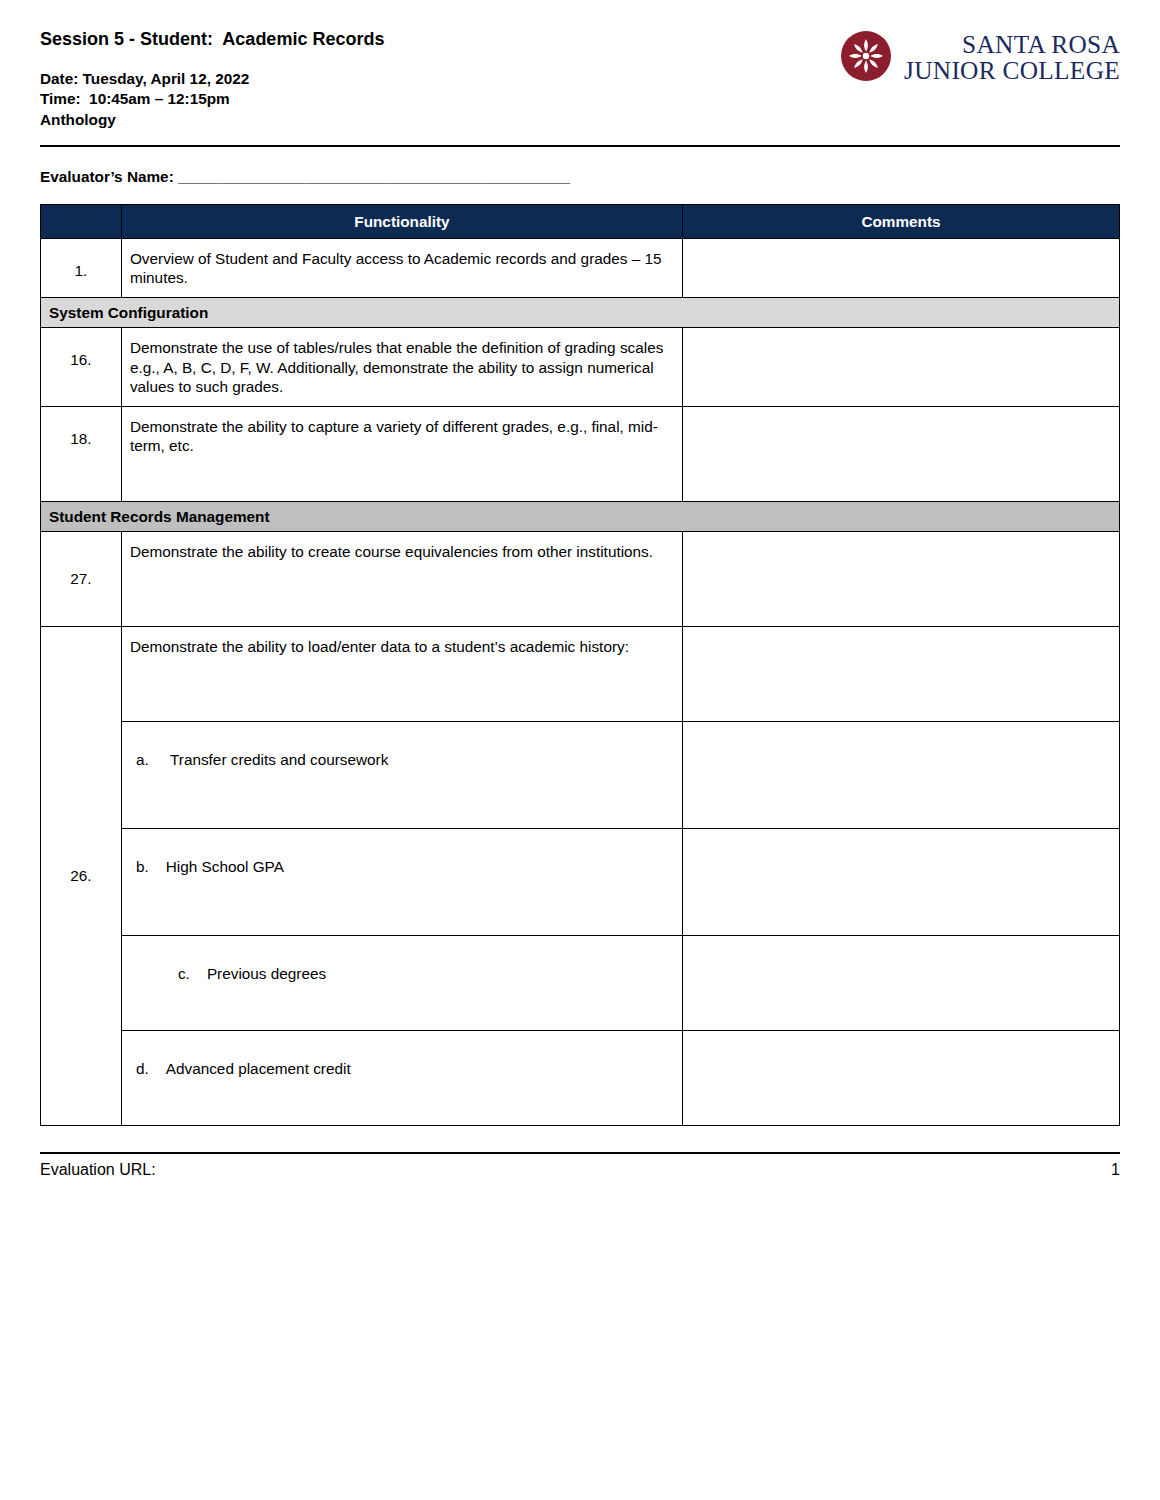Session 5 - Student: Academic Records
Date: Tuesday, April 12, 2022
Time: 10:45am – 12:15pm
Anthology
SANTA ROSAJUNIOR COLLEGE
Evaluator’s Name: ______________________________________________
| | Functionality | Comments |
| --- | --- | --- |
| 1. | Overview of Student and Faculty access to Academic records and grades – 15 minutes. | |
| System Configuration |
| 16. | Demonstrate the use of tables/rules that enable the definition of grading scales e.g., A, B, C, D, F, W. Additionally, demonstrate the ability to assign numerical values to such grades. | |
| 18. | Demonstrate the ability to capture a variety of different grades, e.g., final, mid-term, etc. | |
| Student Records Management |
| 27. | Demonstrate the ability to create course equivalencies from other institutions. | |
| 26. | Demonstrate the ability to load/enter data to a student’s academic history: | |
| a. Transfer credits and coursework | |
| b. High School GPA | |
| c. Previous degrees | |
| d. Advanced placement credit | |
Evaluation URL: 1